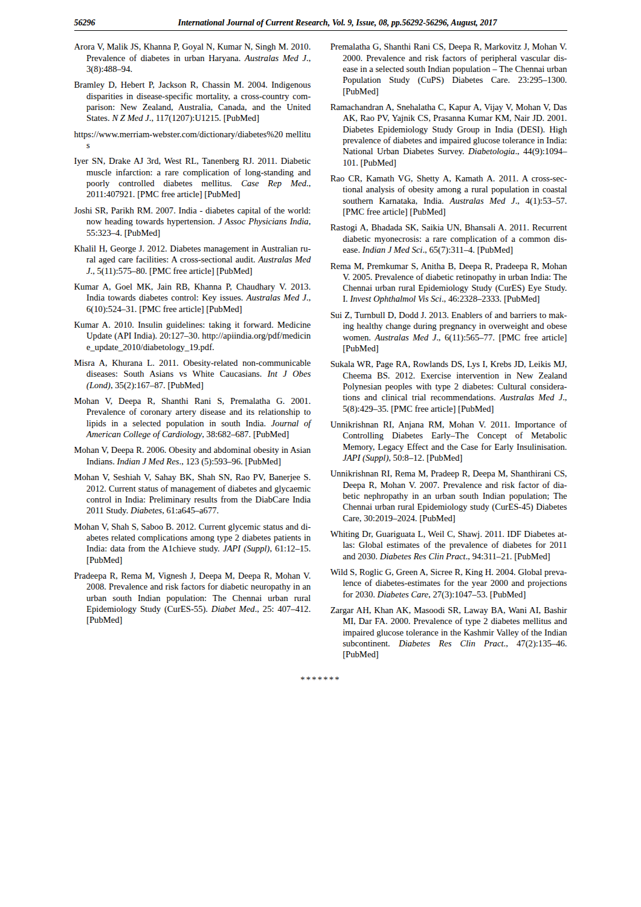56296 International Journal of Current Research, Vol. 9, Issue, 08, pp.56292-56296, August, 2017
Arora V, Malik JS, Khanna P, Goyal N, Kumar N, Singh M. 2010. Prevalence of diabetes in urban Haryana. Australas Med J., 3(8):488–94.
Bramley D, Hebert P, Jackson R, Chassin M. 2004. Indigenous disparities in disease-specific mortality, a cross-country comparison: New Zealand, Australia, Canada, and the United States. N Z Med J., 117(1207):U1215. [PubMed]
https://www.merriam-webster.com/dictionary/diabetes%20 mellitus
Iyer SN, Drake AJ 3rd, West RL, Tanenberg RJ. 2011. Diabetic muscle infarction: a rare complication of long-standing and poorly controlled diabetes mellitus. Case Rep Med., 2011:407921. [PMC free article] [PubMed]
Joshi SR, Parikh RM. 2007. India - diabetes capital of the world: now heading towards hypertension. J Assoc Physicians India, 55:323–4. [PubMed]
Khalil H, George J. 2012. Diabetes management in Australian rural aged care facilities: A cross-sectional audit. Australas Med J., 5(11):575–80. [PMC free article] [PubMed]
Kumar A, Goel MK, Jain RB, Khanna P, Chaudhary V. 2013. India towards diabetes control: Key issues. Australas Med J., 6(10):524–31. [PMC free article] [PubMed]
Kumar A. 2010. Insulin guidelines: taking it forward. Medicine Update (API India). 20:127–30. http://apiindia.org/pdf/medicine_update_2010/diabetology_19.pdf.
Misra A, Khurana L. 2011. Obesity-related non-communicable diseases: South Asians vs White Caucasians. Int J Obes (Lond), 35(2):167–87. [PubMed]
Mohan V, Deepa R, Shanthi Rani S, Premalatha G. 2001. Prevalence of coronary artery disease and its relationship to lipids in a selected population in south India. Journal of American College of Cardiology, 38:682–687. [PubMed]
Mohan V, Deepa R. 2006. Obesity and abdominal obesity in Asian Indians. Indian J Med Res., 123 (5):593–96. [PubMed]
Mohan V, Seshiah V, Sahay BK, Shah SN, Rao PV, Banerjee S. 2012. Current status of management of diabetes and glycaemic control in India: Preliminary results from the DiabCare India 2011 Study. Diabetes, 61:a645–a677.
Mohan V, Shah S, Saboo B. 2012. Current glycemic status and diabetes related complications among type 2 diabetes patients in India: data from the A1chieve study. JAPI (Suppl), 61:12–15. [PubMed]
Pradeepa R, Rema M, Vignesh J, Deepa M, Deepa R, Mohan V. 2008. Prevalence and risk factors for diabetic neuropathy in an urban south Indian population: The Chennai urban rural Epidemiology Study (CurES-55). Diabet Med., 25: 407–412. [PubMed]
Premalatha G, Shanthi Rani CS, Deepa R, Markovitz J, Mohan V. 2000. Prevalence and risk factors of peripheral vascular disease in a selected south Indian population – The Chennai urban Population Study (CuPS) Diabetes Care. 23:295–1300. [PubMed]
Ramachandran A, Snehalatha C, Kapur A, Vijay V, Mohan V, Das AK, Rao PV, Yajnik CS, Prasanna Kumar KM, Nair JD. 2001. Diabetes Epidemiology Study Group in India (DESI). High prevalence of diabetes and impaired glucose tolerance in India: National Urban Diabetes Survey. Diabetologia., 44(9):1094–101. [PubMed]
Rao CR, Kamath VG, Shetty A, Kamath A. 2011. A cross-sectional analysis of obesity among a rural population in coastal southern Karnataka, India. Australas Med J., 4(1):53–57. [PMC free article] [PubMed]
Rastogi A, Bhadada SK, Saikia UN, Bhansali A. 2011. Recurrent diabetic myonecrosis: a rare complication of a common disease. Indian J Med Sci., 65(7):311–4. [PubMed]
Rema M, Premkumar S, Anitha B, Deepa R, Pradeepa R, Mohan V. 2005. Prevalence of diabetic retinopathy in urban India: The Chennai urban rural Epidemiology Study (CurES) Eye Study. I. Invest Ophthalmol Vis Sci., 46:2328–2333. [PubMed]
Sui Z, Turnbull D, Dodd J. 2013. Enablers of and barriers to making healthy change during pregnancy in overweight and obese women. Australas Med J., 6(11):565–77. [PMC free article] [PubMed]
Sukala WR, Page RA, Rowlands DS, Lys I, Krebs JD, Leikis MJ, Cheema BS. 2012. Exercise intervention in New Zealand Polynesian peoples with type 2 diabetes: Cultural considerations and clinical trial recommendations. Australas Med J., 5(8):429–35. [PMC free article] [PubMed]
Unnikrishnan RI, Anjana RM, Mohan V. 2011. Importance of Controlling Diabetes Early–The Concept of Metabolic Memory, Legacy Effect and the Case for Early Insulinisation. JAPI (Suppl), 50:8–12. [PubMed]
Unnikrishnan RI, Rema M, Pradeep R, Deepa M, Shanthirani CS, Deepa R, Mohan V. 2007. Prevalence and risk factor of diabetic nephropathy in an urban south Indian population; The Chennai urban rural Epidemiology study (CurES-45) Diabetes Care, 30:2019–2024. [PubMed]
Whiting Dr, Guariguata L, Weil C, Shawj. 2011. IDF Diabetes atlas: Global estimates of the prevalence of diabetes for 2011 and 2030. Diabetes Res Clin Pract., 94:311–21. [PubMed]
Wild S, Roglic G, Green A, Sicree R, King H. 2004. Global prevalence of diabetes-estimates for the year 2000 and projections for 2030. Diabetes Care, 27(3):1047–53. [PubMed]
Zargar AH, Khan AK, Masoodi SR, Laway BA, Wani AI, Bashir MI, Dar FA. 2000. Prevalence of type 2 diabetes mellitus and impaired glucose tolerance in the Kashmir Valley of the Indian subcontinent. Diabetes Res Clin Pract., 47(2):135–46. [PubMed]
*******